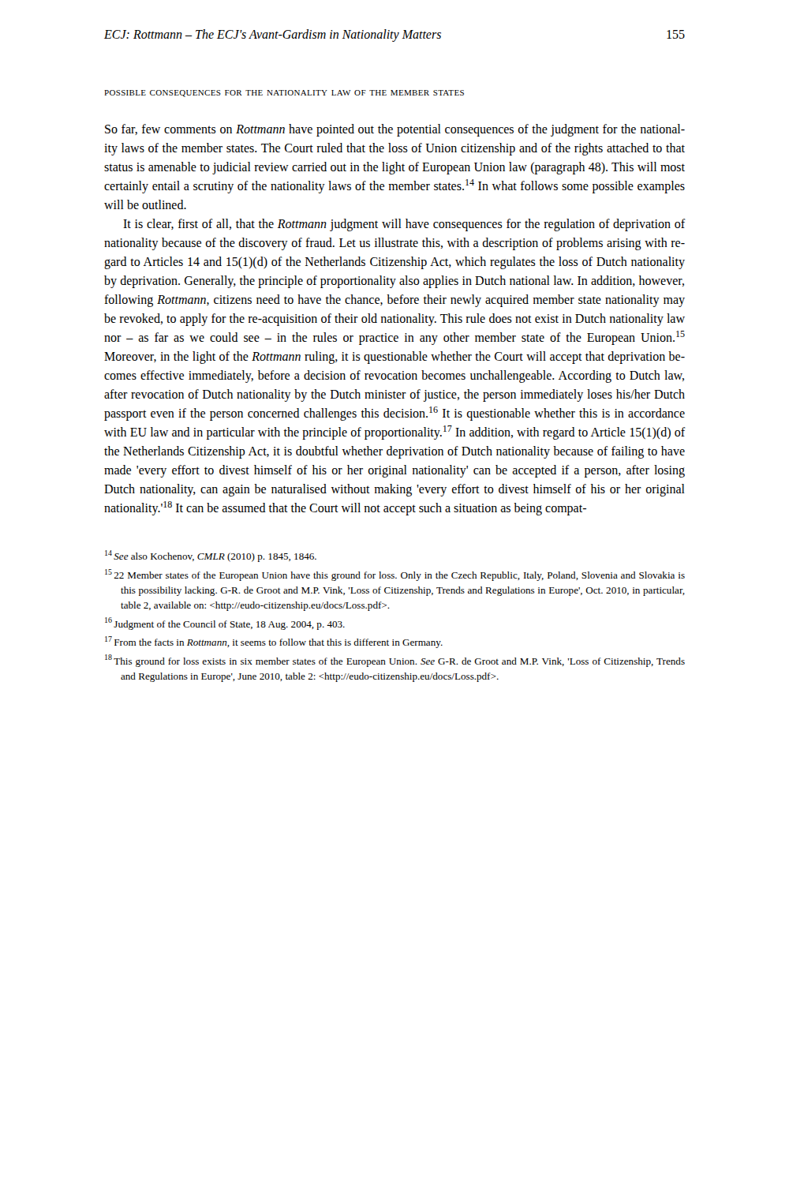ECJ: Rottmann – The ECJ's Avant-Gardism in Nationality Matters 155
Possible consequences for the nationality law of the member states
So far, few comments on Rottmann have pointed out the potential consequences of the judgment for the nationality laws of the member states. The Court ruled that the loss of Union citizenship and of the rights attached to that status is amenable to judicial review carried out in the light of European Union law (paragraph 48). This will most certainly entail a scrutiny of the nationality laws of the member states.14 In what follows some possible examples will be outlined.
It is clear, first of all, that the Rottmann judgment will have consequences for the regulation of deprivation of nationality because of the discovery of fraud. Let us illustrate this, with a description of problems arising with regard to Articles 14 and 15(1)(d) of the Netherlands Citizenship Act, which regulates the loss of Dutch nationality by deprivation. Generally, the principle of proportionality also applies in Dutch national law. In addition, however, following Rottmann, citizens need to have the chance, before their newly acquired member state nationality may be revoked, to apply for the re-acquisition of their old nationality. This rule does not exist in Dutch nationality law nor – as far as we could see – in the rules or practice in any other member state of the European Union.15 Moreover, in the light of the Rottmann ruling, it is questionable whether the Court will accept that deprivation becomes effective immediately, before a decision of revocation becomes unchallengeable. According to Dutch law, after revocation of Dutch nationality by the Dutch minister of justice, the person immediately loses his/her Dutch passport even if the person concerned challenges this decision.16 It is questionable whether this is in accordance with EU law and in particular with the principle of proportionality.17 In addition, with regard to Article 15(1)(d) of the Netherlands Citizenship Act, it is doubtful whether deprivation of Dutch nationality because of failing to have made 'every effort to divest himself of his or her original nationality' can be accepted if a person, after losing Dutch nationality, can again be naturalised without making 'every effort to divest himself of his or her original nationality.'18 It can be assumed that the Court will not accept such a situation as being compat-
14See also Kochenov, CMLR (2010) p. 1845, 1846.
1522 Member states of the European Union have this ground for loss. Only in the Czech Republic, Italy, Poland, Slovenia and Slovakia is this possibility lacking. G-R. de Groot and M.P. Vink, 'Loss of Citizenship, Trends and Regulations in Europe', Oct. 2010, in particular, table 2, available on: <http://eudo-citizenship.eu/docs/Loss.pdf>.
16Judgment of the Council of State, 18 Aug. 2004, p. 403.
17From the facts in Rottmann, it seems to follow that this is different in Germany.
18This ground for loss exists in six member states of the European Union. See G-R. de Groot and M.P. Vink, 'Loss of Citizenship, Trends and Regulations in Europe', June 2010, table 2: <http://eudo-citizenship.eu/docs/Loss.pdf>.